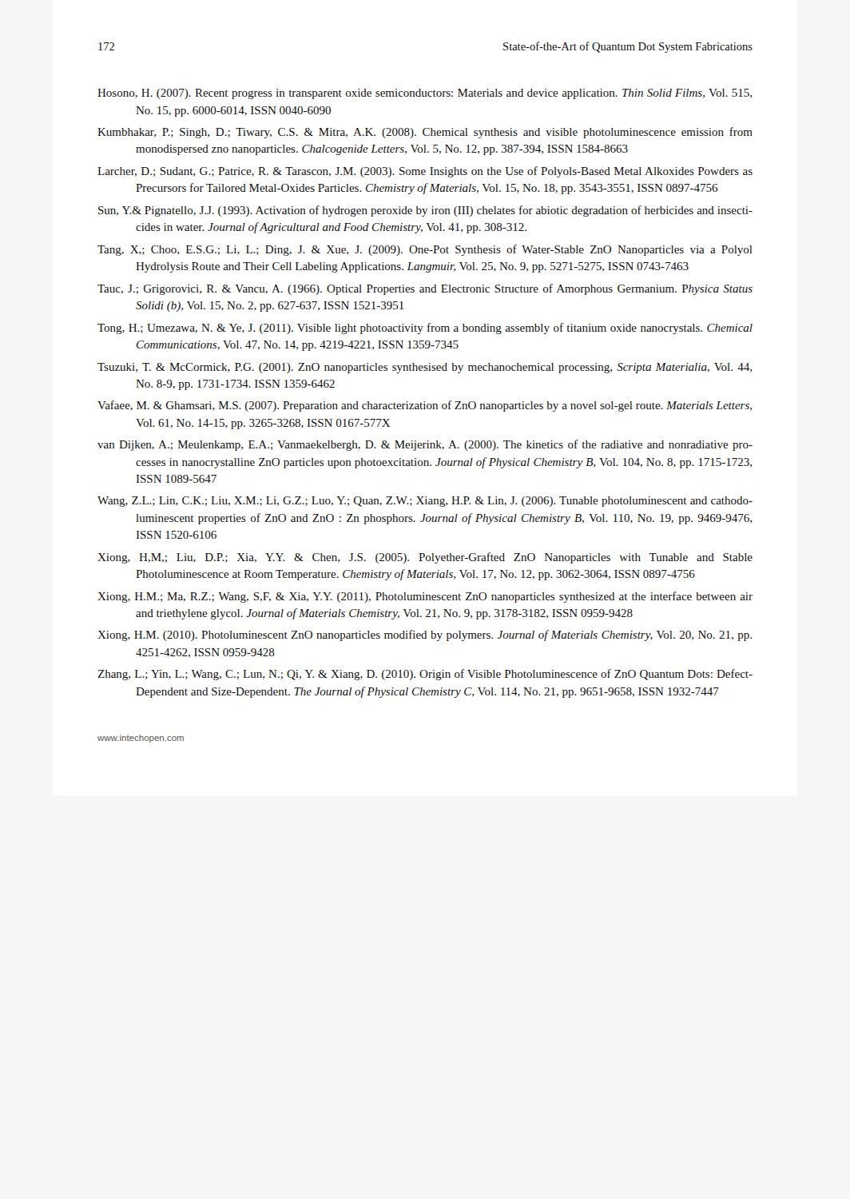172 State-of-the-Art of Quantum Dot System Fabrications
Hosono, H. (2007). Recent progress in transparent oxide semiconductors: Materials and device application. Thin Solid Films, Vol. 515, No. 15, pp. 6000-6014, ISSN 0040-6090
Kumbhakar, P.; Singh, D.; Tiwary, C.S. & Mitra, A.K. (2008). Chemical synthesis and visible photoluminescence emission from monodispersed zno nanoparticles. Chalcogenide Letters, Vol. 5, No. 12, pp. 387-394, ISSN 1584-8663
Larcher, D.; Sudant, G.; Patrice, R. & Tarascon, J.M. (2003). Some Insights on the Use of Polyols-Based Metal Alkoxides Powders as Precursors for Tailored Metal-Oxides Particles. Chemistry of Materials, Vol. 15, No. 18, pp. 3543-3551, ISSN 0897-4756
Sun, Y.& Pignatello, J.J. (1993). Activation of hydrogen peroxide by iron (III) chelates for abiotic degradation of herbicides and insecticides in water. Journal of Agricultural and Food Chemistry, Vol. 41, pp. 308-312.
Tang, X,; Choo, E.S.G.; Li, L.; Ding, J. & Xue, J. (2009). One-Pot Synthesis of Water-Stable ZnO Nanoparticles via a Polyol Hydrolysis Route and Their Cell Labeling Applications. Langmuir, Vol. 25, No. 9, pp. 5271-5275, ISSN 0743-7463
Tauc, J.; Grigorovici, R. & Vancu, A. (1966). Optical Properties and Electronic Structure of Amorphous Germanium. Physica Status Solidi (b), Vol. 15, No. 2, pp. 627-637, ISSN 1521-3951
Tong, H.; Umezawa, N. & Ye, J. (2011). Visible light photoactivity from a bonding assembly of titanium oxide nanocrystals. Chemical Communications, Vol. 47, No. 14, pp. 4219-4221, ISSN 1359-7345
Tsuzuki, T. & McCormick, P.G. (2001). ZnO nanoparticles synthesised by mechanochemical processing, Scripta Materialia, Vol. 44, No. 8-9, pp. 1731-1734. ISSN 1359-6462
Vafaee, M. & Ghamsari, M.S. (2007). Preparation and characterization of ZnO nanoparticles by a novel sol-gel route. Materials Letters, Vol. 61, No. 14-15, pp. 3265-3268, ISSN 0167-577X
van Dijken, A.; Meulenkamp, E.A.; Vanmaekelbergh, D. & Meijerink, A. (2000). The kinetics of the radiative and nonradiative processes in nanocrystalline ZnO particles upon photoexcitation. Journal of Physical Chemistry B, Vol. 104, No. 8, pp. 1715-1723, ISSN 1089-5647
Wang, Z.L.; Lin, C.K.; Liu, X.M.; Li, G.Z.; Luo, Y.; Quan, Z.W.; Xiang, H.P. & Lin, J. (2006). Tunable photoluminescent and cathodoluminescent properties of ZnO and ZnO : Zn phosphors. Journal of Physical Chemistry B, Vol. 110, No. 19, pp. 9469-9476, ISSN 1520-6106
Xiong, H,M,; Liu, D.P.; Xia, Y.Y. & Chen, J.S. (2005). Polyether-Grafted ZnO Nanoparticles with Tunable and Stable Photoluminescence at Room Temperature. Chemistry of Materials, Vol. 17, No. 12, pp. 3062-3064, ISSN 0897-4756
Xiong, H.M.; Ma, R.Z.; Wang, S,F, & Xia, Y.Y. (2011), Photoluminescent ZnO nanoparticles synthesized at the interface between air and triethylene glycol. Journal of Materials Chemistry, Vol. 21, No. 9, pp. 3178-3182, ISSN 0959-9428
Xiong, H.M. (2010). Photoluminescent ZnO nanoparticles modified by polymers. Journal of Materials Chemistry, Vol. 20, No. 21, pp. 4251-4262, ISSN 0959-9428
Zhang, L.; Yin, L.; Wang, C.; Lun, N.; Qi, Y. & Xiang, D. (2010). Origin of Visible Photoluminescence of ZnO Quantum Dots: Defect-Dependent and Size-Dependent. The Journal of Physical Chemistry C, Vol. 114, No. 21, pp. 9651-9658, ISSN 1932-7447
www.intechopen.com